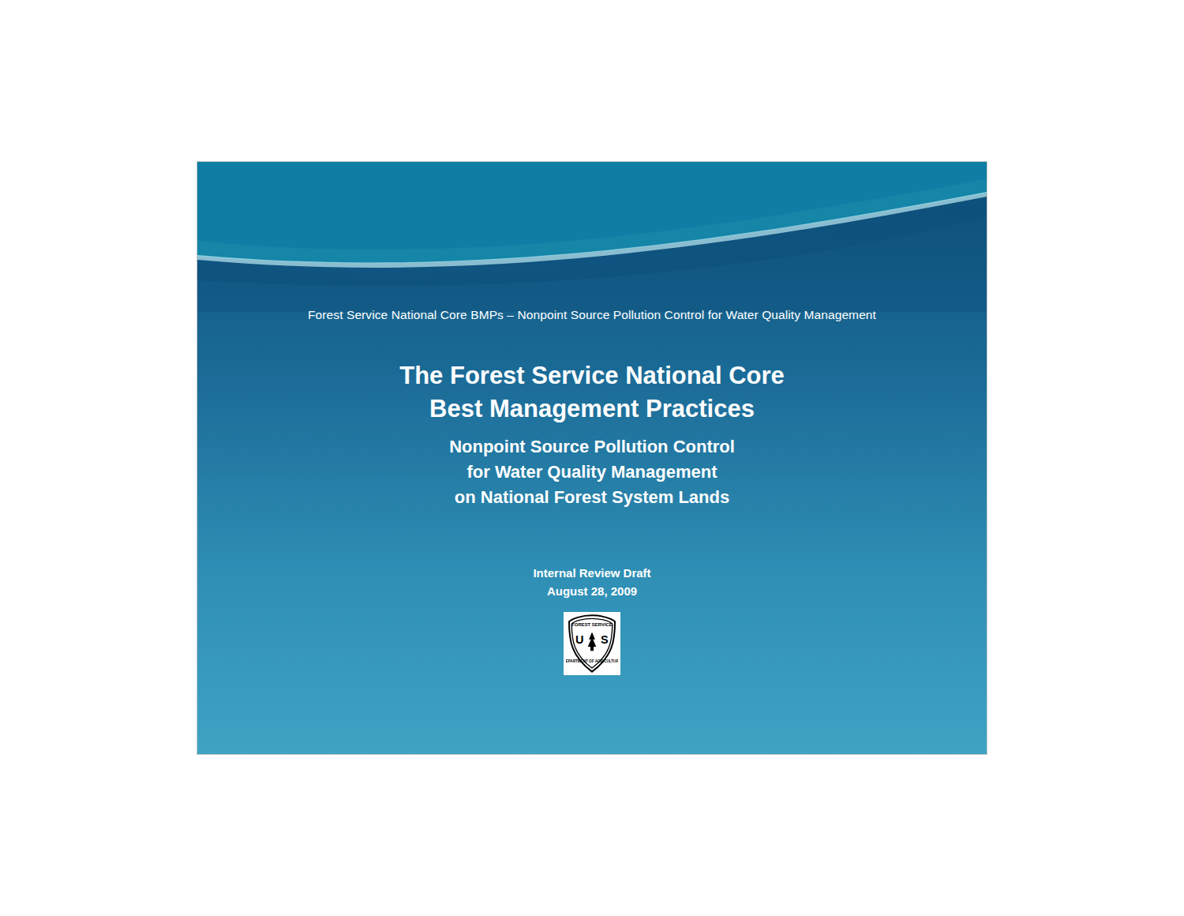Forest Service National Core BMPs – Nonpoint Source Pollution Control for Water Quality Management
The Forest Service National Core
Best Management Practices
Nonpoint Source Pollution Control
for Water Quality Management
on National Forest System Lands
Internal Review Draft
August 28, 2009
FOREST SERVICE U S DEPARTMENT OF AGRICULTURE